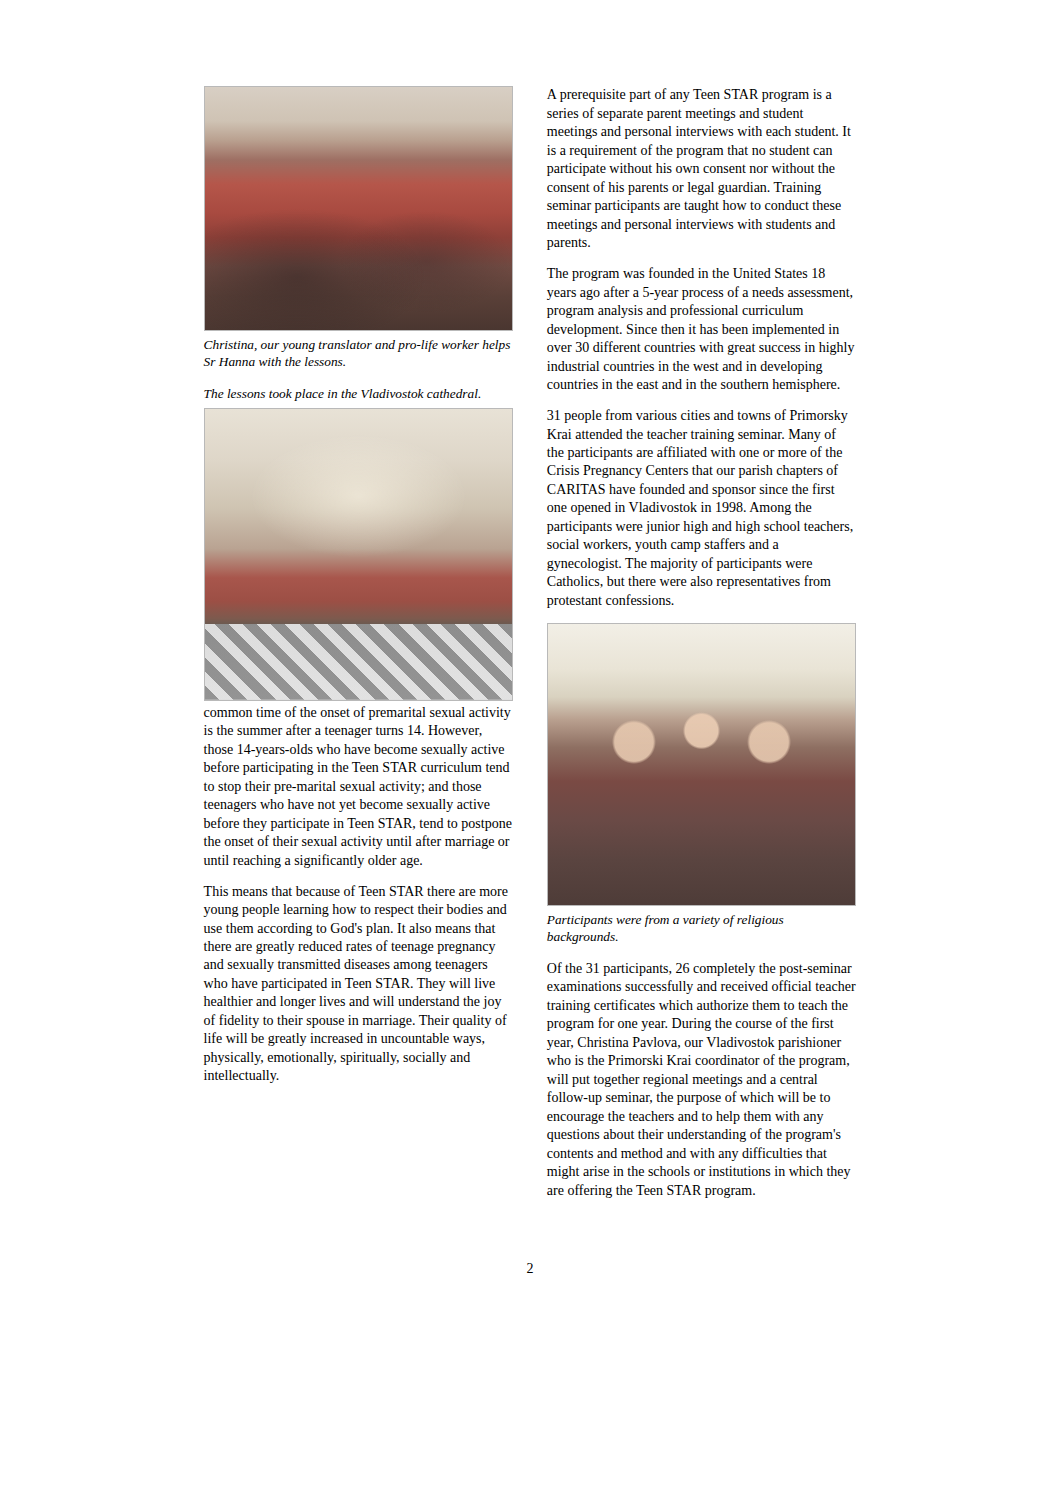Christina, our young translator and pro-life worker helps Sr Hanna with the lessons.
The lessons took place in the Vladivostok cathedral.
common time of the onset of premarital sexual activity is the summer after a teenager turns 14. However, those 14-years-olds who have become sexually active before participating in the Teen STAR curriculum tend to stop their pre-marital sexual activity; and those teenagers who have not yet become sexually active before they participate in Teen STAR, tend to postpone the onset of their sexual activity until after marriage or until reaching a significantly older age.
This means that because of Teen STAR there are more young people learning how to respect their bodies and use them according to God's plan. It also means that there are greatly reduced rates of teenage pregnancy and sexually transmitted diseases among teenagers who have participated in Teen STAR. They will live healthier and longer lives and will understand the joy of fidelity to their spouse in marriage. Their quality of life will be greatly increased in uncountable ways, physically, emotionally, spiritually, socially and intellectually.
A prerequisite part of any Teen STAR program is a series of separate parent meetings and student meetings and personal interviews with each student. It is a requirement of the program that no student can participate without his own consent nor without the consent of his parents or legal guardian. Training seminar participants are taught how to conduct these meetings and personal interviews with students and parents.
The program was founded in the United States 18 years ago after a 5-year process of a needs assessment, program analysis and professional curriculum development. Since then it has been implemented in over 30 different countries with great success in highly industrial countries in the west and in developing countries in the east and in the southern hemisphere.
31 people from various cities and towns of Primorsky Krai attended the teacher training seminar. Many of the participants are affiliated with one or more of the Crisis Pregnancy Centers that our parish chapters of CARITAS have founded and sponsor since the first one opened in Vladivostok in 1998. Among the participants were junior high and high school teachers, social workers, youth camp staffers and a gynecologist. The majority of participants were Catholics, but there were also representatives from protestant confessions.
Participants were from a variety of religious backgrounds.
Of the 31 participants, 26 completely the post-seminar examinations successfully and received official teacher training certificates which authorize them to teach the program for one year. During the course of the first year, Christina Pavlova, our Vladivostok parishioner who is the Primorski Krai coordinator of the program, will put together regional meetings and a central follow-up seminar, the purpose of which will be to encourage the teachers and to help them with any questions about their understanding of the program's contents and method and with any difficulties that might arise in the schools or institutions in which they are offering the Teen STAR program.
2